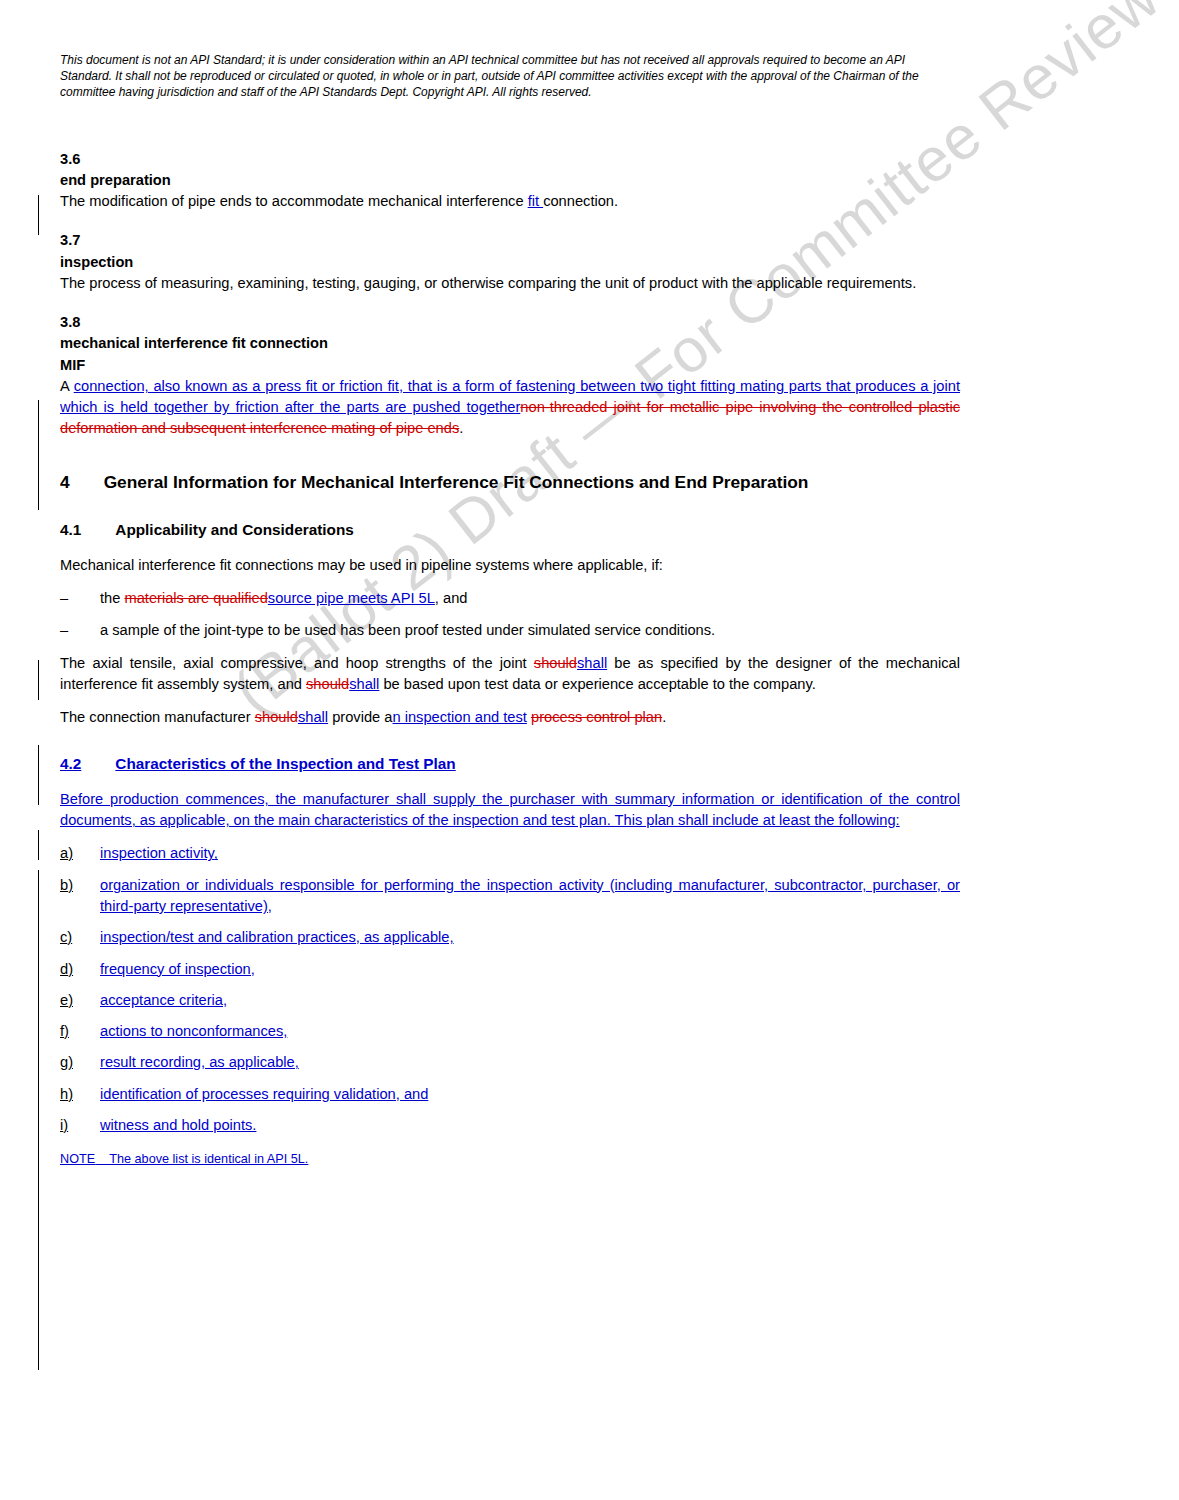(Ballot 2) Draft — For Committee Review
This document is not an API Standard; it is under consideration within an API technical committee but has not received all approvals required to become an API Standard. It shall not be reproduced or circulated or quoted, in whole or in part, outside of API committee activities except with the approval of the Chairman of the committee having jurisdiction and staff of the API Standards Dept. Copyright API. All rights reserved.
3.6
end preparation
The modification of pipe ends to accommodate mechanical interference fit connection.
3.7
inspection
The process of measuring, examining, testing, gauging, or otherwise comparing the unit of product with the applicable requirements.
3.8
mechanical interference fit connection
MIF
A connection, also known as a press fit or friction fit, that is a form of fastening between two tight fitting mating parts that produces a joint which is held together by friction after the parts are pushed together non-threaded joint for metallic pipe involving the controlled plastic deformation and subsequent interference mating of pipe ends.
4 General Information for Mechanical Interference Fit Connections and End Preparation
4.1 Applicability and Considerations
Mechanical interference fit connections may be used in pipeline systems where applicable, if:
the materials are qualified source pipe meets API 5L, and
a sample of the joint-type to be used has been proof tested under simulated service conditions.
The axial tensile, axial compressive, and hoop strengths of the joint should shall be as specified by the designer of the mechanical interference fit assembly system, and should shall be based upon test data or experience acceptable to the company.
The connection manufacturer should shall provide an inspection and test process control plan.
4.2 Characteristics of the Inspection and Test Plan
Before production commences, the manufacturer shall supply the purchaser with summary information or identification of the control documents, as applicable, on the main characteristics of the inspection and test plan. This plan shall include at least the following:
inspection activity,
organization or individuals responsible for performing the inspection activity (including manufacturer, subcontractor, purchaser, or third-party representative),
inspection/test and calibration practices, as applicable,
frequency of inspection,
acceptance criteria,
actions to nonconformances,
result recording, as applicable,
identification of processes requiring validation, and
witness and hold points.
NOTE The above list is identical in API 5L.